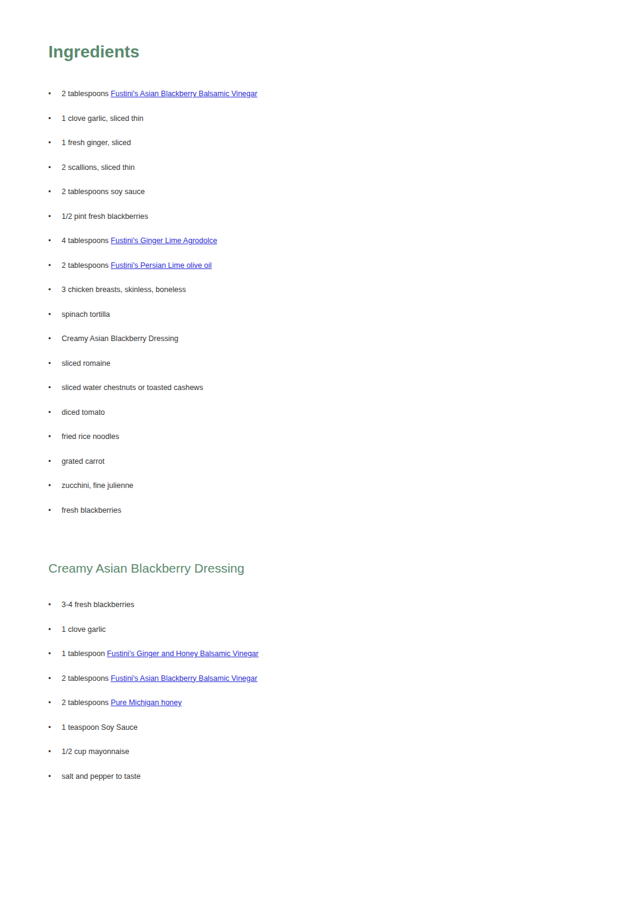Ingredients
2 tablespoons Fustini's Asian Blackberry Balsamic Vinegar
1 clove garlic, sliced thin
1 fresh ginger, sliced
2 scallions, sliced thin
2 tablespoons soy sauce
1/2 pint fresh blackberries
4 tablespoons Fustini's Ginger Lime Agrodolce
2 tablespoons Fustini's Persian Lime olive oil
3 chicken breasts, skinless, boneless
spinach tortilla
Creamy Asian Blackberry Dressing
sliced romaine
sliced water chestnuts or toasted cashews
diced tomato
fried rice noodles
grated carrot
zucchini, fine julienne
fresh blackberries
Creamy Asian Blackberry Dressing
3-4 fresh blackberries
1 clove garlic
1 tablespoon Fustini's Ginger and Honey Balsamic Vinegar
2 tablespoons Fustini's Asian Blackberry Balsamic Vinegar
2 tablespoons Pure Michigan honey
1 teaspoon Soy Sauce
1/2 cup mayonnaise
salt and pepper to taste